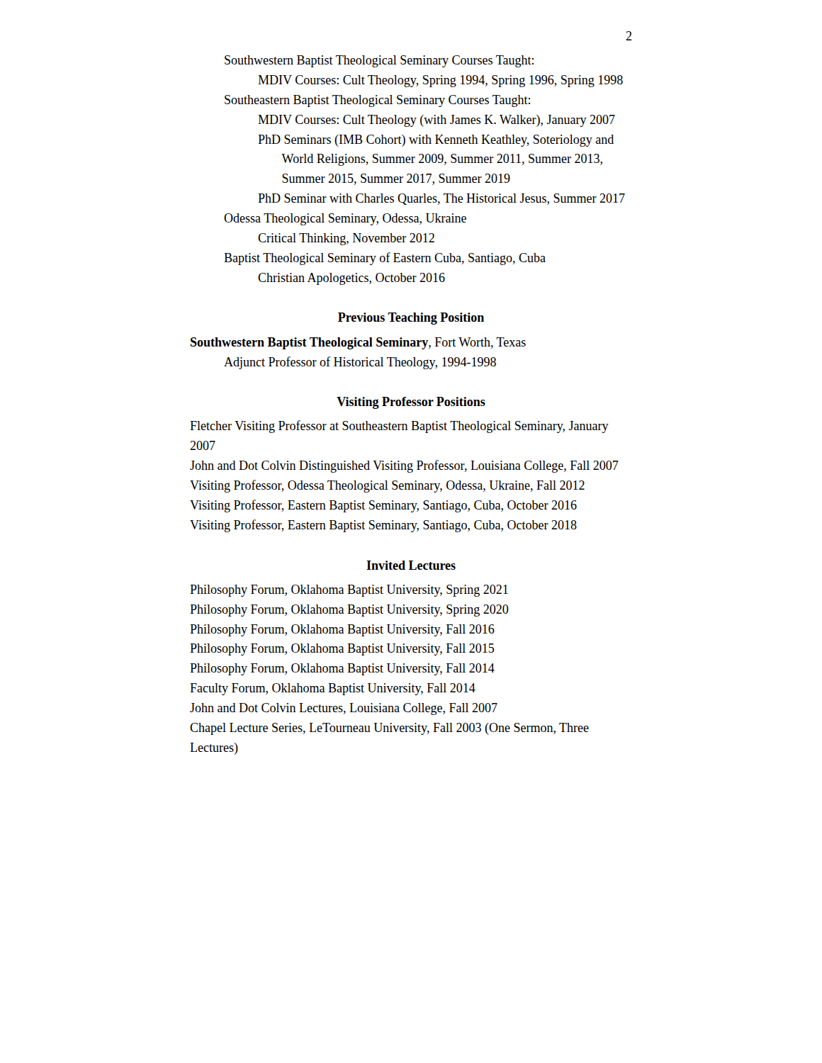2
Southwestern Baptist Theological Seminary Courses Taught:
MDIV Courses: Cult Theology, Spring 1994, Spring 1996, Spring 1998
Southeastern Baptist Theological Seminary Courses Taught:
MDIV Courses: Cult Theology (with James K. Walker), January 2007
PhD Seminars (IMB Cohort) with Kenneth Keathley, Soteriology and World Religions, Summer 2009, Summer 2011, Summer 2013, Summer 2015, Summer 2017, Summer 2019
PhD Seminar with Charles Quarles, The Historical Jesus, Summer 2017
Odessa Theological Seminary, Odessa, Ukraine
Critical Thinking, November 2012
Baptist Theological Seminary of Eastern Cuba, Santiago, Cuba
Christian Apologetics, October 2016
Previous Teaching Position
Southwestern Baptist Theological Seminary, Fort Worth, Texas
Adjunct Professor of Historical Theology, 1994-1998
Visiting Professor Positions
Fletcher Visiting Professor at Southeastern Baptist Theological Seminary, January 2007
John and Dot Colvin Distinguished Visiting Professor, Louisiana College, Fall 2007
Visiting Professor, Odessa Theological Seminary, Odessa, Ukraine, Fall 2012
Visiting Professor, Eastern Baptist Seminary, Santiago, Cuba, October 2016
Visiting Professor, Eastern Baptist Seminary, Santiago, Cuba, October 2018
Invited Lectures
Philosophy Forum, Oklahoma Baptist University, Spring 2021
Philosophy Forum, Oklahoma Baptist University, Spring 2020
Philosophy Forum, Oklahoma Baptist University, Fall 2016
Philosophy Forum, Oklahoma Baptist University, Fall 2015
Philosophy Forum, Oklahoma Baptist University, Fall 2014
Faculty Forum, Oklahoma Baptist University, Fall 2014
John and Dot Colvin Lectures, Louisiana College, Fall 2007
Chapel Lecture Series, LeTourneau University, Fall 2003 (One Sermon, Three Lectures)